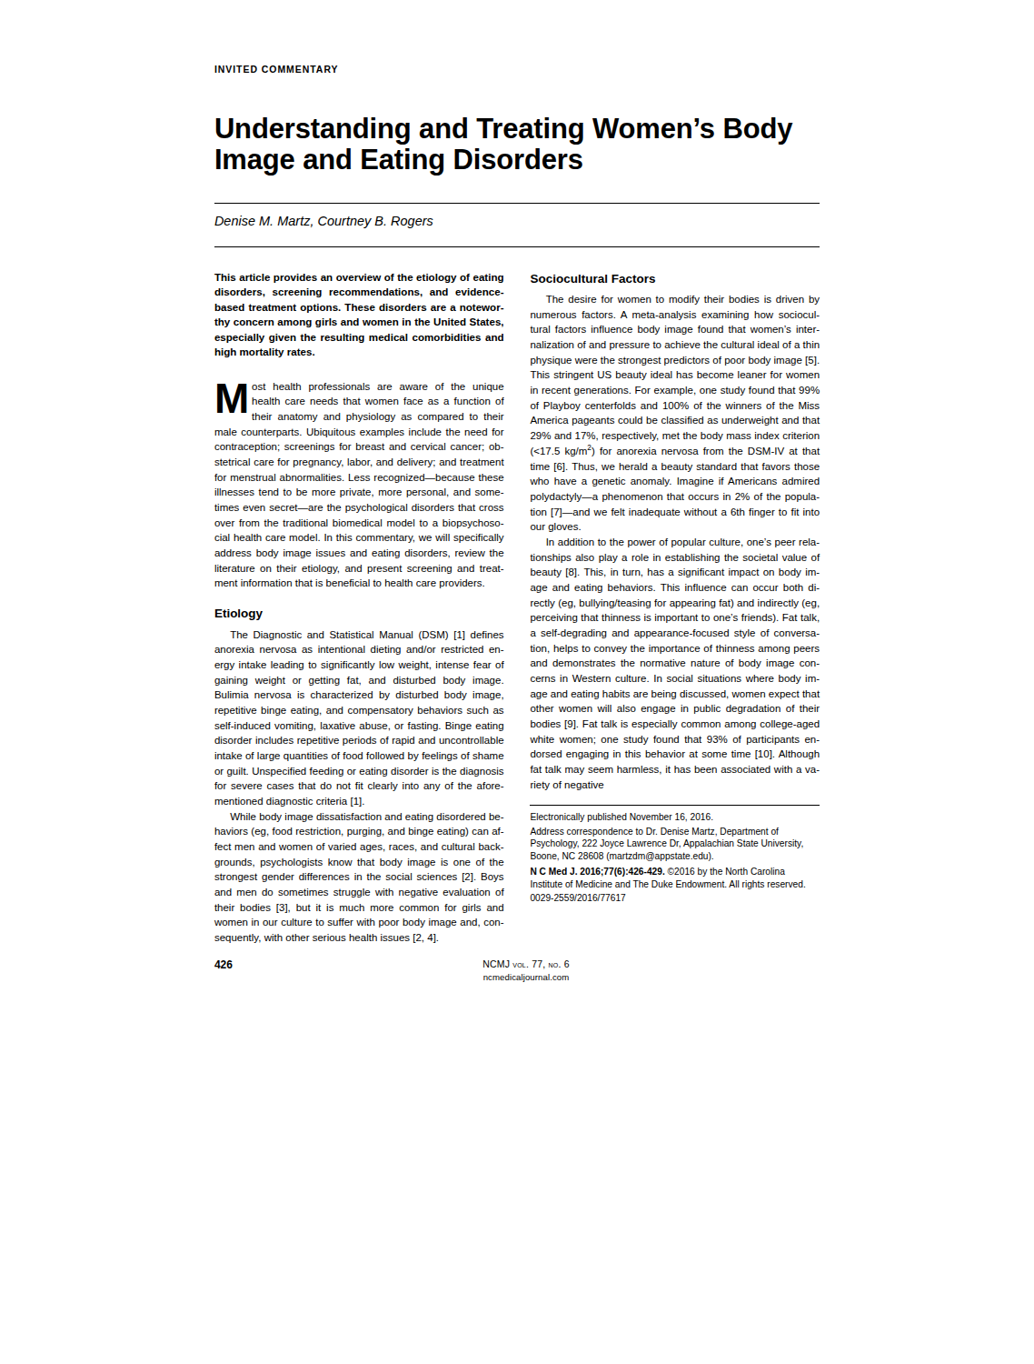Invited Commentary
Understanding and Treating Women’s Body Image and Eating Disorders
Denise M. Martz, Courtney B. Rogers
This article provides an overview of the etiology of eating disorders, screening recommendations, and evidence-based treatment options. These disorders are a noteworthy concern among girls and women in the United States, especially given the resulting medical comorbidities and high mortality rates.
Most health professionals are aware of the unique health care needs that women face as a function of their anatomy and physiology as compared to their male counterparts. Ubiquitous examples include the need for contraception; screenings for breast and cervical cancer; obstetrical care for pregnancy, labor, and delivery; and treatment for menstrual abnormalities. Less recognized—because these illnesses tend to be more private, more personal, and sometimes even secret—are the psychological disorders that cross over from the traditional biomedical model to a biopsychosocial health care model. In this commentary, we will specifically address body image issues and eating disorders, review the literature on their etiology, and present screening and treatment information that is beneficial to health care providers.
Etiology
The Diagnostic and Statistical Manual (DSM) [1] defines anorexia nervosa as intentional dieting and/or restricted energy intake leading to significantly low weight, intense fear of gaining weight or getting fat, and disturbed body image. Bulimia nervosa is characterized by disturbed body image, repetitive binge eating, and compensatory behaviors such as self-induced vomiting, laxative abuse, or fasting. Binge eating disorder includes repetitive periods of rapid and uncontrollable intake of large quantities of food followed by feelings of shame or guilt. Unspecified feeding or eating disorder is the diagnosis for severe cases that do not fit clearly into any of the aforementioned diagnostic criteria [1].
While body image dissatisfaction and eating disordered behaviors (eg, food restriction, purging, and binge eating) can affect men and women of varied ages, races, and cultural backgrounds, psychologists know that body image is one of the strongest gender differences in the social sciences [2]. Boys and men do sometimes struggle with negative evaluation of their bodies [3], but it is much more common for girls and women in our culture to suffer with poor body image and, consequently, with other serious health issues [2, 4].
Sociocultural Factors
The desire for women to modify their bodies is driven by numerous factors. A meta-analysis examining how sociocultural factors influence body image found that women’s internalization of and pressure to achieve the cultural ideal of a thin physique were the strongest predictors of poor body image [5]. This stringent US beauty ideal has become leaner for women in recent generations. For example, one study found that 99% of Playboy centerfolds and 100% of the winners of the Miss America pageants could be classified as underweight and that 29% and 17%, respectively, met the body mass index criterion (<17.5 kg/m2) for anorexia nervosa from the DSM-IV at that time [6]. Thus, we herald a beauty standard that favors those who have a genetic anomaly. Imagine if Americans admired polydactyly—a phenomenon that occurs in 2% of the population [7]—and we felt inadequate without a 6th finger to fit into our gloves.
In addition to the power of popular culture, one’s peer relationships also play a role in establishing the societal value of beauty [8]. This, in turn, has a significant impact on body image and eating behaviors. This influence can occur both directly (eg, bullying/teasing for appearing fat) and indirectly (eg, perceiving that thinness is important to one’s friends). Fat talk, a self-degrading and appearance-focused style of conversation, helps to convey the importance of thinness among peers and demonstrates the normative nature of body image concerns in Western culture. In social situations where body image and eating habits are being discussed, women expect that other women will also engage in public degradation of their bodies [9]. Fat talk is especially common among college-aged white women; one study found that 93% of participants endorsed engaging in this behavior at some time [10]. Although fat talk may seem harmless, it has been associated with a variety of negative
Electronically published November 16, 2016.
Address correspondence to Dr. Denise Martz, Department of Psychology, 222 Joyce Lawrence Dr, Appalachian State University, Boone, NC 28608 (martzdm@appstate.edu).
N C Med J. 2016;77(6):426-429. ©2016 by the North Carolina Institute of Medicine and The Duke Endowment. All rights reserved.
0029-2559/2016/77617
426
NCMJ vol. 77, no. 6 ncmedicaljournal.com